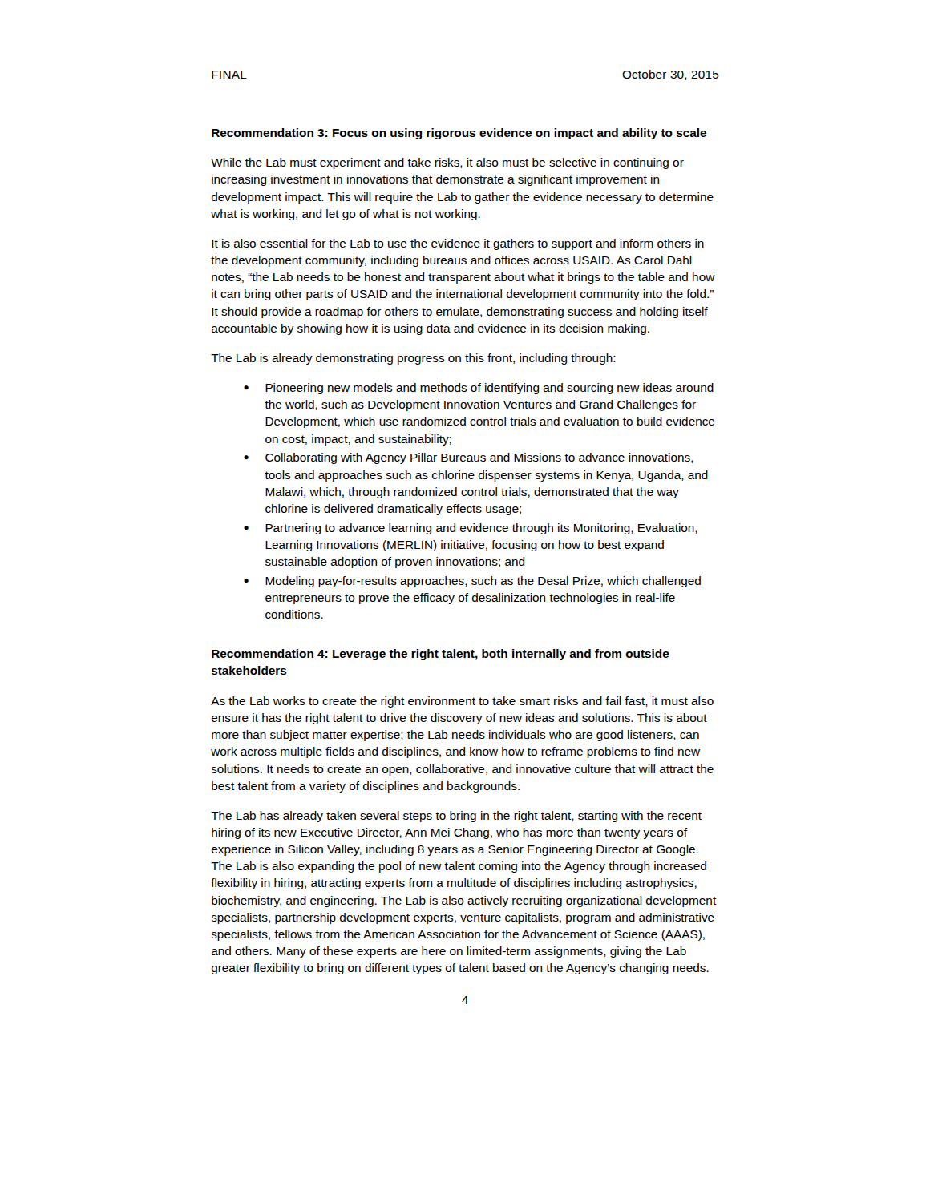FINAL October 30, 2015
Recommendation 3: Focus on using rigorous evidence on impact and ability to scale
While the Lab must experiment and take risks, it also must be selective in continuing or increasing investment in innovations that demonstrate a significant improvement in development impact. This will require the Lab to gather the evidence necessary to determine what is working, and let go of what is not working.
It is also essential for the Lab to use the evidence it gathers to support and inform others in the development community, including bureaus and offices across USAID. As Carol Dahl notes, “the Lab needs to be honest and transparent about what it brings to the table and how it can bring other parts of USAID and the international development community into the fold.” It should provide a roadmap for others to emulate, demonstrating success and holding itself accountable by showing how it is using data and evidence in its decision making.
The Lab is already demonstrating progress on this front, including through:
Pioneering new models and methods of identifying and sourcing new ideas around the world, such as Development Innovation Ventures and Grand Challenges for Development, which use randomized control trials and evaluation to build evidence on cost, impact, and sustainability;
Collaborating with Agency Pillar Bureaus and Missions to advance innovations, tools and approaches such as chlorine dispenser systems in Kenya, Uganda, and Malawi, which, through randomized control trials, demonstrated that the way chlorine is delivered dramatically effects usage;
Partnering to advance learning and evidence through its Monitoring, Evaluation, Learning Innovations (MERLIN) initiative, focusing on how to best expand sustainable adoption of proven innovations; and
Modeling pay-for-results approaches, such as the Desal Prize, which challenged entrepreneurs to prove the efficacy of desalinization technologies in real-life conditions.
Recommendation 4: Leverage the right talent, both internally and from outside stakeholders
As the Lab works to create the right environment to take smart risks and fail fast, it must also ensure it has the right talent to drive the discovery of new ideas and solutions. This is about more than subject matter expertise; the Lab needs individuals who are good listeners, can work across multiple fields and disciplines, and know how to reframe problems to find new solutions. It needs to create an open, collaborative, and innovative culture that will attract the best talent from a variety of disciplines and backgrounds.
The Lab has already taken several steps to bring in the right talent, starting with the recent hiring of its new Executive Director, Ann Mei Chang, who has more than twenty years of experience in Silicon Valley, including 8 years as a Senior Engineering Director at Google. The Lab is also expanding the pool of new talent coming into the Agency through increased flexibility in hiring, attracting experts from a multitude of disciplines including astrophysics, biochemistry, and engineering. The Lab is also actively recruiting organizational development specialists, partnership development experts, venture capitalists, program and administrative specialists, fellows from the American Association for the Advancement of Science (AAAS), and others. Many of these experts are here on limited-term assignments, giving the Lab greater flexibility to bring on different types of talent based on the Agency’s changing needs.
4